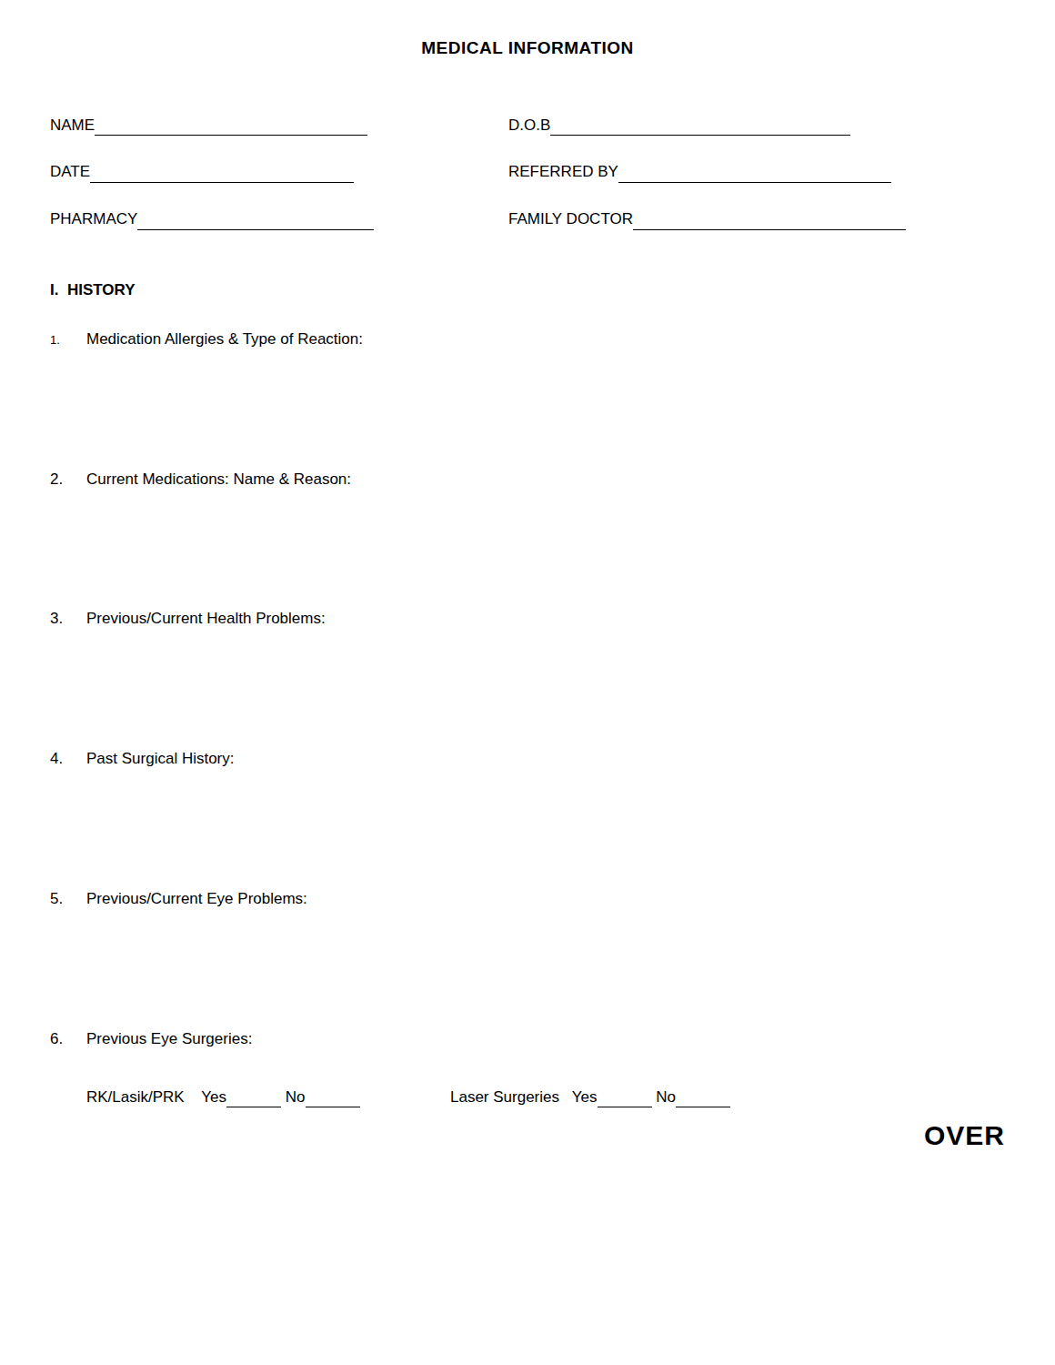MEDICAL INFORMATION
| NAME | D.O.B |
| DATE | REFERRED BY |
| PHARMACY | FAMILY DOCTOR |
I. HISTORY
1. Medication Allergies & Type of Reaction:
2. Current Medications: Name & Reason:
3. Previous/Current Health Problems:
4. Past Surgical History:
5. Previous/Current Eye Problems:
6. Previous Eye Surgeries:
RK/Lasik/PRK Yes No Laser Surgeries Yes No
OVER